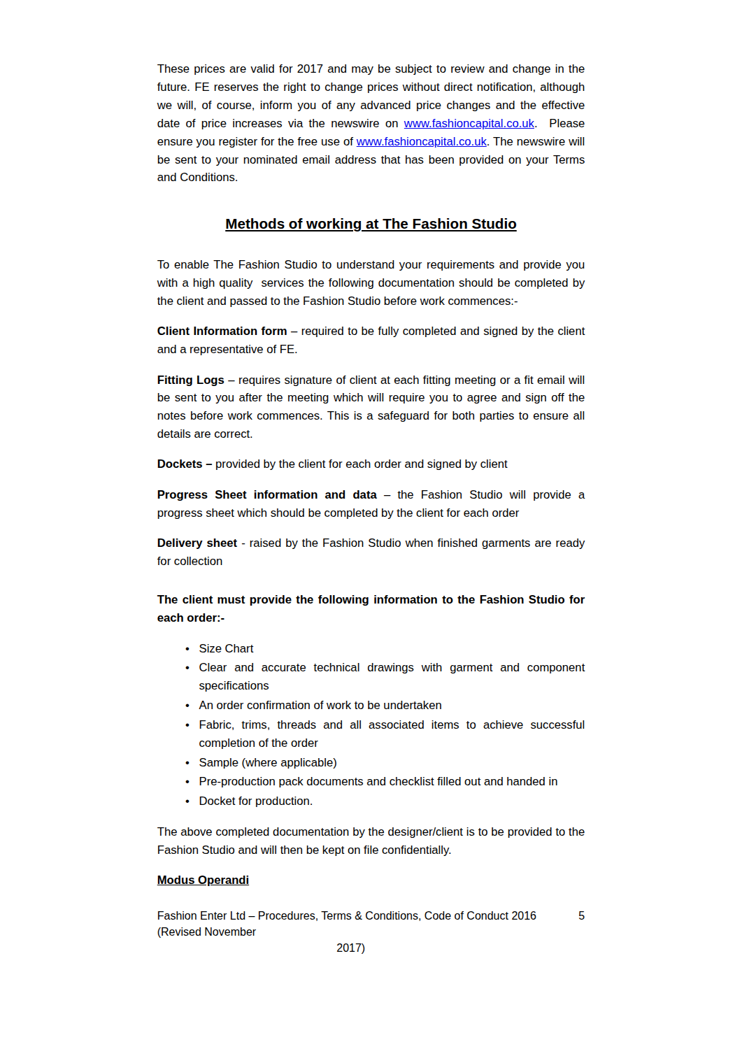These prices are valid for 2017 and may be subject to review and change in the future. FE reserves the right to change prices without direct notification, although we will, of course, inform you of any advanced price changes and the effective date of price increases via the newswire on www.fashioncapital.co.uk. Please ensure you register for the free use of www.fashioncapital.co.uk. The newswire will be sent to your nominated email address that has been provided on your Terms and Conditions.
Methods of working at The Fashion Studio
To enable The Fashion Studio to understand your requirements and provide you with a high quality services the following documentation should be completed by the client and passed to the Fashion Studio before work commences:-
Client Information form – required to be fully completed and signed by the client and a representative of FE.
Fitting Logs – requires signature of client at each fitting meeting or a fit email will be sent to you after the meeting which will require you to agree and sign off the notes before work commences. This is a safeguard for both parties to ensure all details are correct.
Dockets – provided by the client for each order and signed by client
Progress Sheet information and data – the Fashion Studio will provide a progress sheet which should be completed by the client for each order
Delivery sheet - raised by the Fashion Studio when finished garments are ready for collection
The client must provide the following information to the Fashion Studio for each order:-
Size Chart
Clear and accurate technical drawings with garment and component specifications
An order confirmation of work to be undertaken
Fabric, trims, threads and all associated items to achieve successful completion of the order
Sample (where applicable)
Pre-production pack documents and checklist filled out and handed in
Docket for production.
The above completed documentation by the designer/client is to be provided to the Fashion Studio and will then be kept on file confidentially.
Modus Operandi
Fashion Enter Ltd – Procedures, Terms & Conditions, Code of Conduct 2016 (Revised November
5
2017)